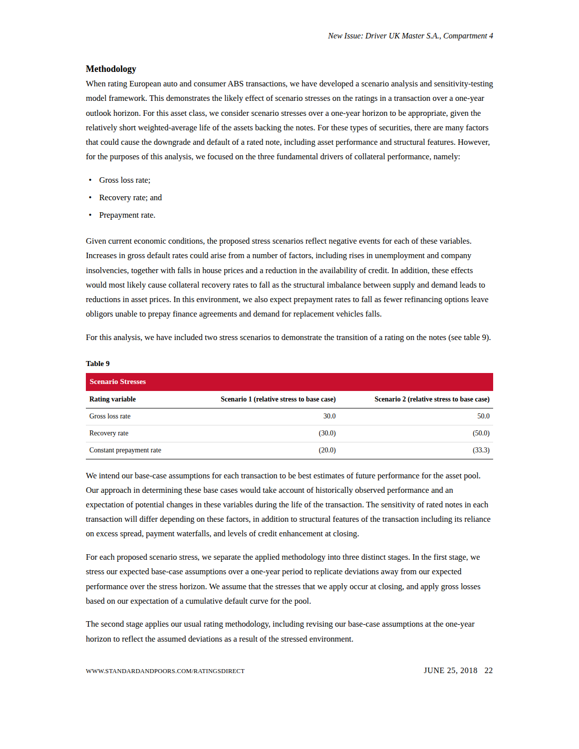New Issue: Driver UK Master S.A., Compartment 4
Methodology
When rating European auto and consumer ABS transactions, we have developed a scenario analysis and sensitivity-testing model framework. This demonstrates the likely effect of scenario stresses on the ratings in a transaction over a one-year outlook horizon. For this asset class, we consider scenario stresses over a one-year horizon to be appropriate, given the relatively short weighted-average life of the assets backing the notes. For these types of securities, there are many factors that could cause the downgrade and default of a rated note, including asset performance and structural features. However, for the purposes of this analysis, we focused on the three fundamental drivers of collateral performance, namely:
Gross loss rate;
Recovery rate; and
Prepayment rate.
Given current economic conditions, the proposed stress scenarios reflect negative events for each of these variables. Increases in gross default rates could arise from a number of factors, including rises in unemployment and company insolvencies, together with falls in house prices and a reduction in the availability of credit. In addition, these effects would most likely cause collateral recovery rates to fall as the structural imbalance between supply and demand leads to reductions in asset prices. In this environment, we also expect prepayment rates to fall as fewer refinancing options leave obligors unable to prepay finance agreements and demand for replacement vehicles falls.
For this analysis, we have included two stress scenarios to demonstrate the transition of a rating on the notes (see table 9).
Table 9
Scenario Stresses
| Rating variable | Scenario 1 (relative stress to base case) | Scenario 2 (relative stress to base case) |
| --- | --- | --- |
| Gross loss rate | 30.0 | 50.0 |
| Recovery rate | (30.0) | (50.0) |
| Constant prepayment rate | (20.0) | (33.3) |
We intend our base-case assumptions for each transaction to be best estimates of future performance for the asset pool. Our approach in determining these base cases would take account of historically observed performance and an expectation of potential changes in these variables during the life of the transaction. The sensitivity of rated notes in each transaction will differ depending on these factors, in addition to structural features of the transaction including its reliance on excess spread, payment waterfalls, and levels of credit enhancement at closing.
For each proposed scenario stress, we separate the applied methodology into three distinct stages. In the first stage, we stress our expected base-case assumptions over a one-year period to replicate deviations away from our expected performance over the stress horizon. We assume that the stresses that we apply occur at closing, and apply gross losses based on our expectation of a cumulative default curve for the pool.
The second stage applies our usual rating methodology, including revising our base-case assumptions at the one-year horizon to reflect the assumed deviations as a result of the stressed environment.
www.standardandpoors.com/ratingsdirect JUNE 25, 2018 22